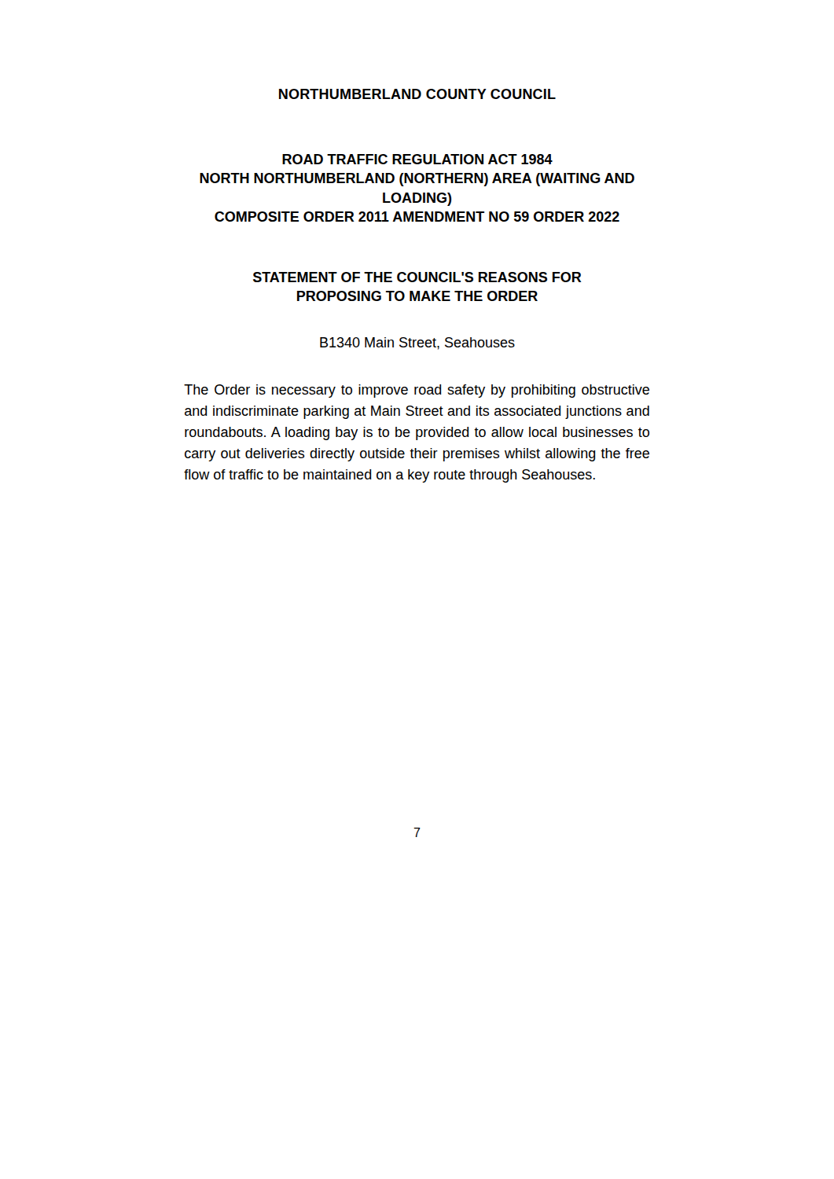NORTHUMBERLAND COUNTY COUNCIL
ROAD TRAFFIC REGULATION ACT 1984
NORTH NORTHUMBERLAND (NORTHERN) AREA (WAITING AND LOADING)
COMPOSITE ORDER 2011 AMENDMENT NO 59 ORDER 2022
STATEMENT OF THE COUNCIL'S REASONS FOR
PROPOSING TO MAKE THE ORDER
B1340 Main Street, Seahouses
The Order is necessary to improve road safety by prohibiting obstructive and indiscriminate parking at Main Street and its associated junctions and roundabouts. A loading bay is to be provided to allow local businesses to carry out deliveries directly outside their premises whilst allowing the free flow of traffic to be maintained on a key route through Seahouses.
7